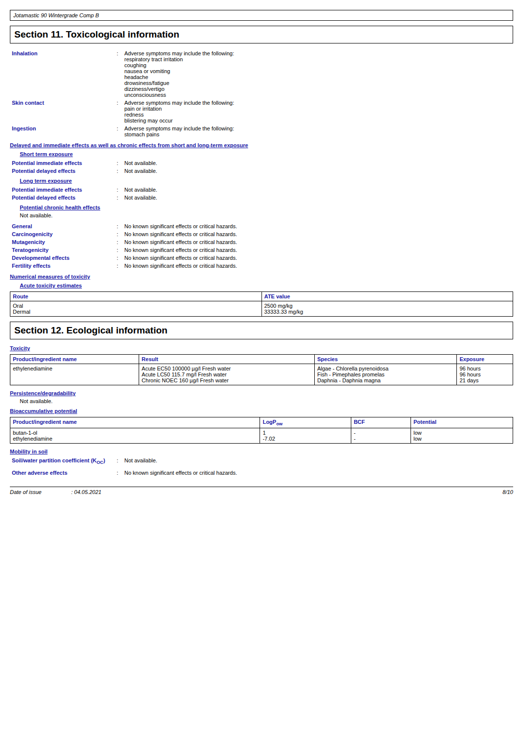Jotamastic 90 Wintergrade Comp B
Section 11. Toxicological information
| Inhalation | : | Adverse symptoms may include the following: respiratory tract irritation coughing nausea or vomiting headache drowsiness/fatigue dizziness/vertigo unconsciousness |
| Skin contact | : | Adverse symptoms may include the following: pain or irritation redness blistering may occur |
| Ingestion | : | Adverse symptoms may include the following: stomach pains |
Delayed and immediate effects as well as chronic effects from short and long-term exposure
Short term exposure
| Potential immediate effects | : | Not available. |
| Potential delayed effects | : | Not available. |
Long term exposure
| Potential immediate effects | : | Not available. |
| Potential delayed effects | : | Not available. |
Potential chronic health effects
Not available.
| General | : | No known significant effects or critical hazards. |
| Carcinogenicity | : | No known significant effects or critical hazards. |
| Mutagenicity | : | No known significant effects or critical hazards. |
| Teratogenicity | : | No known significant effects or critical hazards. |
| Developmental effects | : | No known significant effects or critical hazards. |
| Fertility effects | : | No known significant effects or critical hazards. |
Numerical measures of toxicity
Acute toxicity estimates
| Route | ATE value |
| --- | --- |
| Oral Dermal | 2500 mg/kg 33333.33 mg/kg |
Section 12. Ecological information
Toxicity
| Product/ingredient name | Result | Species | Exposure |
| --- | --- | --- | --- |
| ethylenediamine | Acute EC50 100000 µg/l Fresh water Acute LC50 115.7 mg/l Fresh water Chronic NOEC 160 µg/l Fresh water | Algae - Chlorella pyrenoidosa Fish - Pimephales promelas Daphnia - Daphnia magna | 96 hours 96 hours 21 days |
Persistence/degradability
Not available.
Bioaccumulative potential
| Product/ingredient name | LogP ow | BCF | Potential |
| --- | --- | --- | --- |
| butan-1-ol ethylenediamine | 1 -7.02 | - - | low low |
Mobility in soil
| Soil/water partition coefficient (K OC ) | : | Not available. |
| Other adverse effects | : | No known significant effects or critical hazards. |
Date of issue : 04.05.2021 8/10